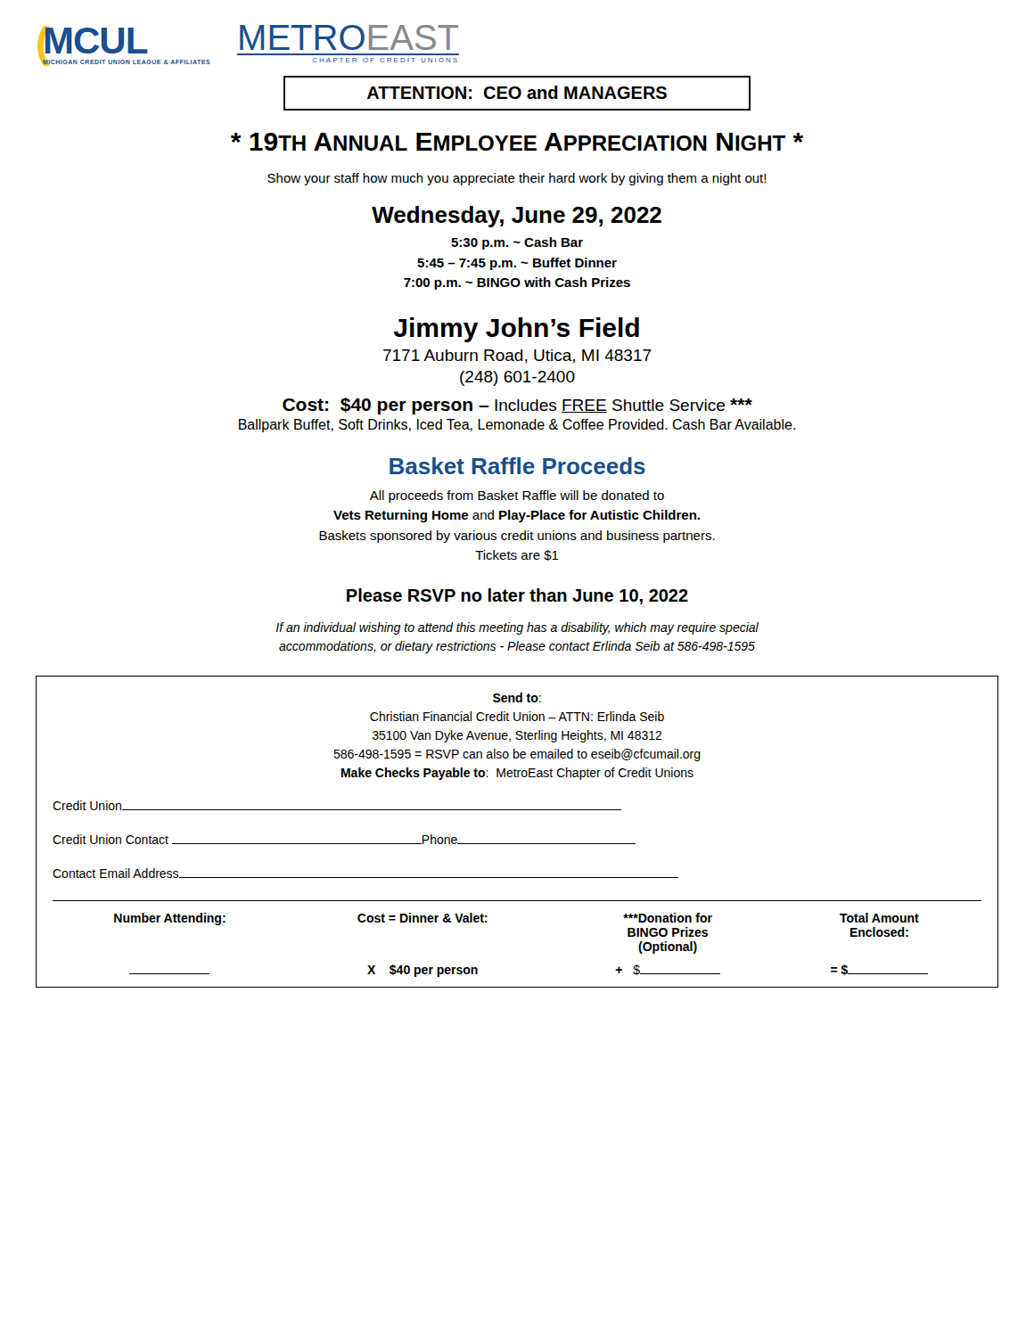(
MCUL
MICHIGAN CREDIT UNION LEAGUE & AFFILIATES
METRO EAST
CHAPTER OF CREDIT UNIONS
ATTENTION: CEO and MANAGERS
* 19TH ANNUAL EMPLOYEE APPRECIATION NIGHT *
Show your staff how much you appreciate their hard work by giving them a night out!
Wednesday, June 29, 2022
5:30 p.m. ~ Cash Bar
5:45 – 7:45 p.m. ~ Buffet Dinner
7:00 p.m. ~ BINGO with Cash Prizes
Jimmy John’s Field
7171 Auburn Road, Utica, MI 48317
(248) 601-2400
Cost: $40 per person – Includes FREE Shuttle Service ***
Ballpark Buffet, Soft Drinks, Iced Tea, Lemonade & Coffee Provided. Cash Bar Available.
Basket Raffle Proceeds
All proceeds from Basket Raffle will be donated to
Vets Returning Home and Play-Place for Autistic Children.
Baskets sponsored by various credit unions and business partners.
Tickets are $1
Please RSVP no later than June 10, 2022
If an individual wishing to attend this meeting has a disability, which may require special
accommodations, or dietary restrictions - Please contact Erlinda Seib at 586-498-1595
Send to:
Christian Financial Credit Union – ATTN: Erlinda Seib
35100 Van Dyke Avenue, Sterling Heights, MI 48312
586-498-1595 = RSVP can also be emailed to eseib@cfcumail.org
Make Checks Payable to: MetroEast Chapter of Credit Unions
Credit Union
Credit Union Contact Phone
Contact Email Address
| Number Attending: | Cost = Dinner & Valet: | ***Donation for BINGO Prizes (Optional) | Total Amount Enclosed: |
| --- | --- | --- | --- |
| | X $40 per person | + $ | = $ |